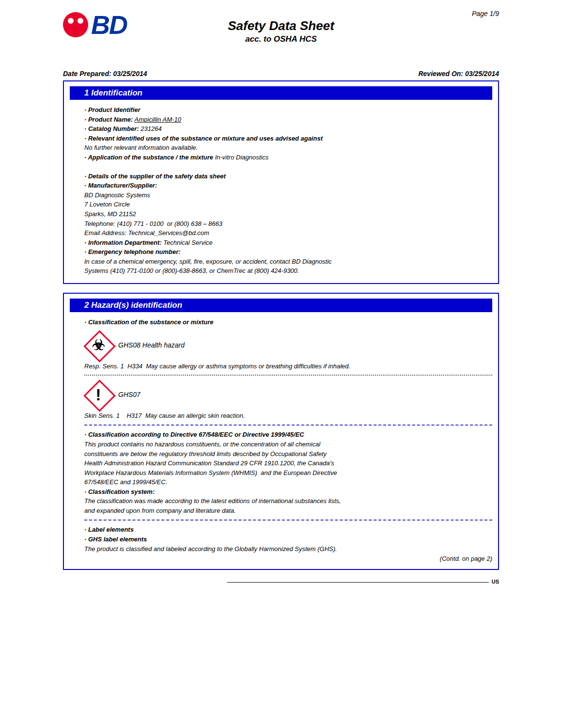BD
Page 1/9
Safety Data Sheet
acc. to OSHA HCS
Date Prepared: 03/25/2014 Reviewed On: 03/25/2014
1 Identification
Product Identifier
Product Name: Ampicillin AM-10
Catalog Number: 231264
Relevant identified uses of the substance or mixture and uses advised against
No further relevant information available.
Application of the substance / the mixture In-vitro Diagnostics
Details of the supplier of the safety data sheet
Manufacturer/Supplier:
BD Diagnostic Systems
7 Loveton Circle
Sparks, MD 21152
Telephone: (410) 771 - 0100 or (800) 638 – 8663
Email Address: Technical_Services@bd.com
Information Department: Technical Service
Emergency telephone number:
In case of a chemical emergency, spill, fire, exposure, or accident, contact BD Diagnostic
Systems (410) 771-0100 or (800)-638-8663, or ChemTrec at (800) 424-9300.
2 Hazard(s) identification
Classification of the substance or mixture
☣
GHS08 Health hazard
Resp. Sens. 1 H334 May cause allergy or asthma symptoms or breathing difficulties if inhaled.
!
GHS07
Skin Sens. 1 H317 May cause an allergic skin reaction.
Classification according to Directive 67/548/EEC or Directive 1999/45/EC
This product contains no hazardous constituents, or the concentration of all chemical
constituents are below the regulatory threshold limits described by Occupational Safety
Health Administration Hazard Communication Standard 29 CFR 1910.1200, the Canada's
Workplace Hazardous Materials Information System (WHMIS) and the European Directive
67/548/EEC and 1999/45/EC.
Classification system:
The classification was made according to the latest editions of international substances lists,
and expanded upon from company and literature data.
Label elements
GHS label elements
The product is classified and labeled according to the Globally Harmonized System (GHS).
(Contd. on page 2)
US